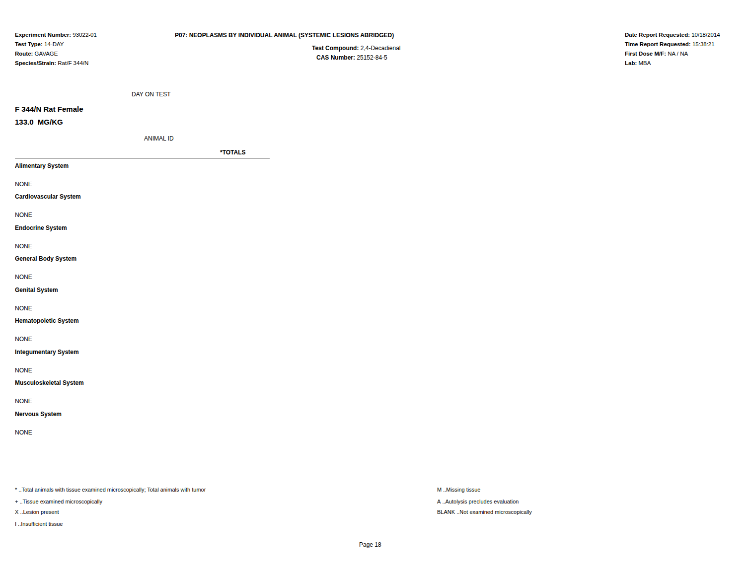Experiment Number: 93022-01
Test Type: 14-DAY
Route: GAVAGE
Species/Strain: Rat/F 344/N
P07: NEOPLASMS BY INDIVIDUAL ANIMAL (SYSTEMIC LESIONS ABRIDGED)
Test Compound: 2,4-Decadienal
CAS Number: 25152-84-5
Date Report Requested: 10/18/2014
Time Report Requested: 15:38:21
First Dose M/F: NA / NA
Lab: MBA
DAY ON TEST
F 344/N Rat Female
133.0 MG/KG
ANIMAL ID
*TOTALS
Alimentary System
NONE
Cardiovascular System
NONE
Endocrine System
NONE
General Body System
NONE
Genital System
NONE
Hematopoietic System
NONE
Integumentary System
NONE
Musculoskeletal System
NONE
Nervous System
NONE
* ..Total animals with tissue examined microscopically; Total animals with tumor
+ ..Tissue examined microscopically
X ..Lesion present
I ..Insufficient tissue
M ..Missing tissue
A ..Autolysis precludes evaluation
BLANK ..Not examined microscopically
Page 18